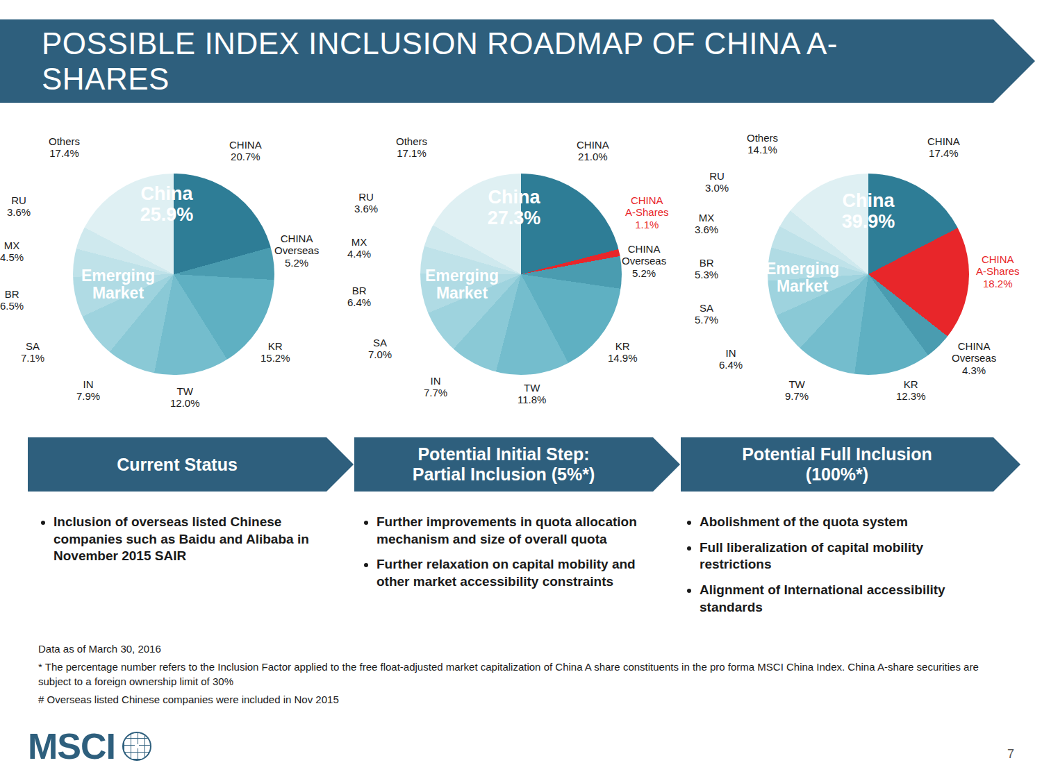POSSIBLE INDEX INCLUSION ROADMAP OF CHINA A-
SHARES
China
25.9%
Emerging
Market
CHINA
20.7%
CHINA
Overseas
5.2%
KR
15.2%
TW
12.0%
IN
7.9%
SA
7.1%
BR
6.5%
MX
4.5%
RU
3.6%
Others
17.4%
China
27.3%
Emerging
Market
CHINA
21.0%
CHINA
A-Shares
1.1%
CHINA
Overseas
5.2%
KR
14.9%
TW
11.8%
IN
7.7%
SA
7.0%
BR
6.4%
MX
4.4%
RU
3.6%
Others
17.1%
China
39.9%
Emerging
Market
CHINA
17.4%
CHINA
A-Shares
18.2%
CHINA
Overseas
4.3%
KR
12.3%
TW
9.7%
IN
6.4%
SA
5.7%
BR
5.3%
MX
3.6%
RU
3.0%
Others
14.1%
Current Status
Potential Initial Step:
Partial Inclusion (5%*)
Potential Full Inclusion
(100%*)
Inclusion of overseas listed Chinese companies such as Baidu and Alibaba in November 2015 SAIR
Further improvements in quota allocation mechanism and size of overall quota
Further relaxation on capital mobility and other market accessibility constraints
Abolishment of the quota system
Full liberalization of capital mobility restrictions
Alignment of International accessibility standards
Data as of March 30, 2016
* The percentage number refers to the Inclusion Factor applied to the free float-adjusted market capitalization of China A share constituents in the pro forma MSCI China Index. China A-share securities are subject to a foreign ownership limit of 30%
# Overseas listed Chinese companies were included in Nov 2015
MSCI
7